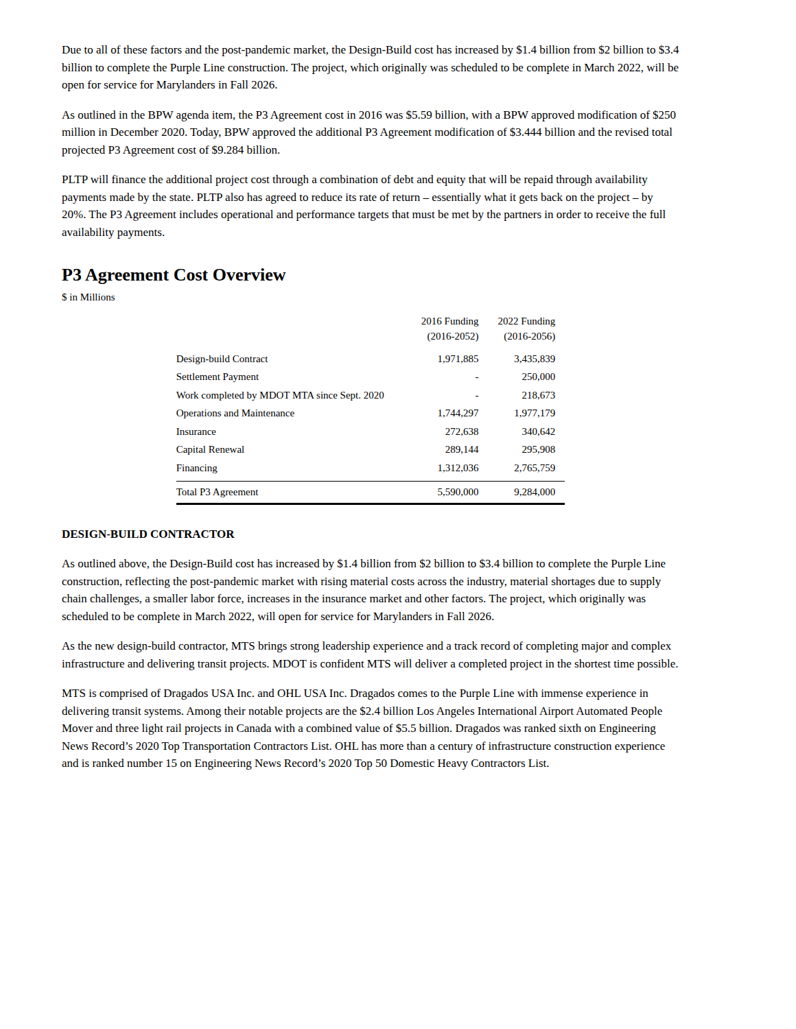Due to all of these factors and the post-pandemic market, the Design-Build cost has increased by $1.4 billion from $2 billion to $3.4 billion to complete the Purple Line construction. The project, which originally was scheduled to be complete in March 2022, will be open for service for Marylanders in Fall 2026.
As outlined in the BPW agenda item, the P3 Agreement cost in 2016 was $5.59 billion, with a BPW approved modification of $250 million in December 2020. Today, BPW approved the additional P3 Agreement modification of $3.444 billion and the revised total projected P3 Agreement cost of $9.284 billion.
PLTP will finance the additional project cost through a combination of debt and equity that will be repaid through availability payments made by the state. PLTP also has agreed to reduce its rate of return – essentially what it gets back on the project – by 20%. The P3 Agreement includes operational and performance targets that must be met by the partners in order to receive the full availability payments.
P3 Agreement Cost Overview
$ in Millions
| | 2016 Funding | 2022 Funding |
| --- | --- | --- |
| | (2016-2052) | (2016-2056) |
| Design-build Contract | 1,971,885 | 3,435,839 |
| Settlement Payment | - | 250,000 |
| Work completed by MDOT MTA since Sept. 2020 | - | 218,673 |
| Operations and Maintenance | 1,744,297 | 1,977,179 |
| Insurance | 272,638 | 340,642 |
| Capital Renewal | 289,144 | 295,908 |
| Financing | 1,312,036 | 2,765,759 |
| Total P3 Agreement | 5,590,000 | 9,284,000 |
Design-Build Contractor
As outlined above, the Design-Build cost has increased by $1.4 billion from $2 billion to $3.4 billion to complete the Purple Line construction, reflecting the post-pandemic market with rising material costs across the industry, material shortages due to supply chain challenges, a smaller labor force, increases in the insurance market and other factors. The project, which originally was scheduled to be complete in March 2022, will open for service for Marylanders in Fall 2026.
As the new design-build contractor, MTS brings strong leadership experience and a track record of completing major and complex infrastructure and delivering transit projects. MDOT is confident MTS will deliver a completed project in the shortest time possible.
MTS is comprised of Dragados USA Inc. and OHL USA Inc. Dragados comes to the Purple Line with immense experience in delivering transit systems. Among their notable projects are the $2.4 billion Los Angeles International Airport Automated People Mover and three light rail projects in Canada with a combined value of $5.5 billion. Dragados was ranked sixth on Engineering News Record’s 2020 Top Transportation Contractors List. OHL has more than a century of infrastructure construction experience and is ranked number 15 on Engineering News Record’s 2020 Top 50 Domestic Heavy Contractors List.